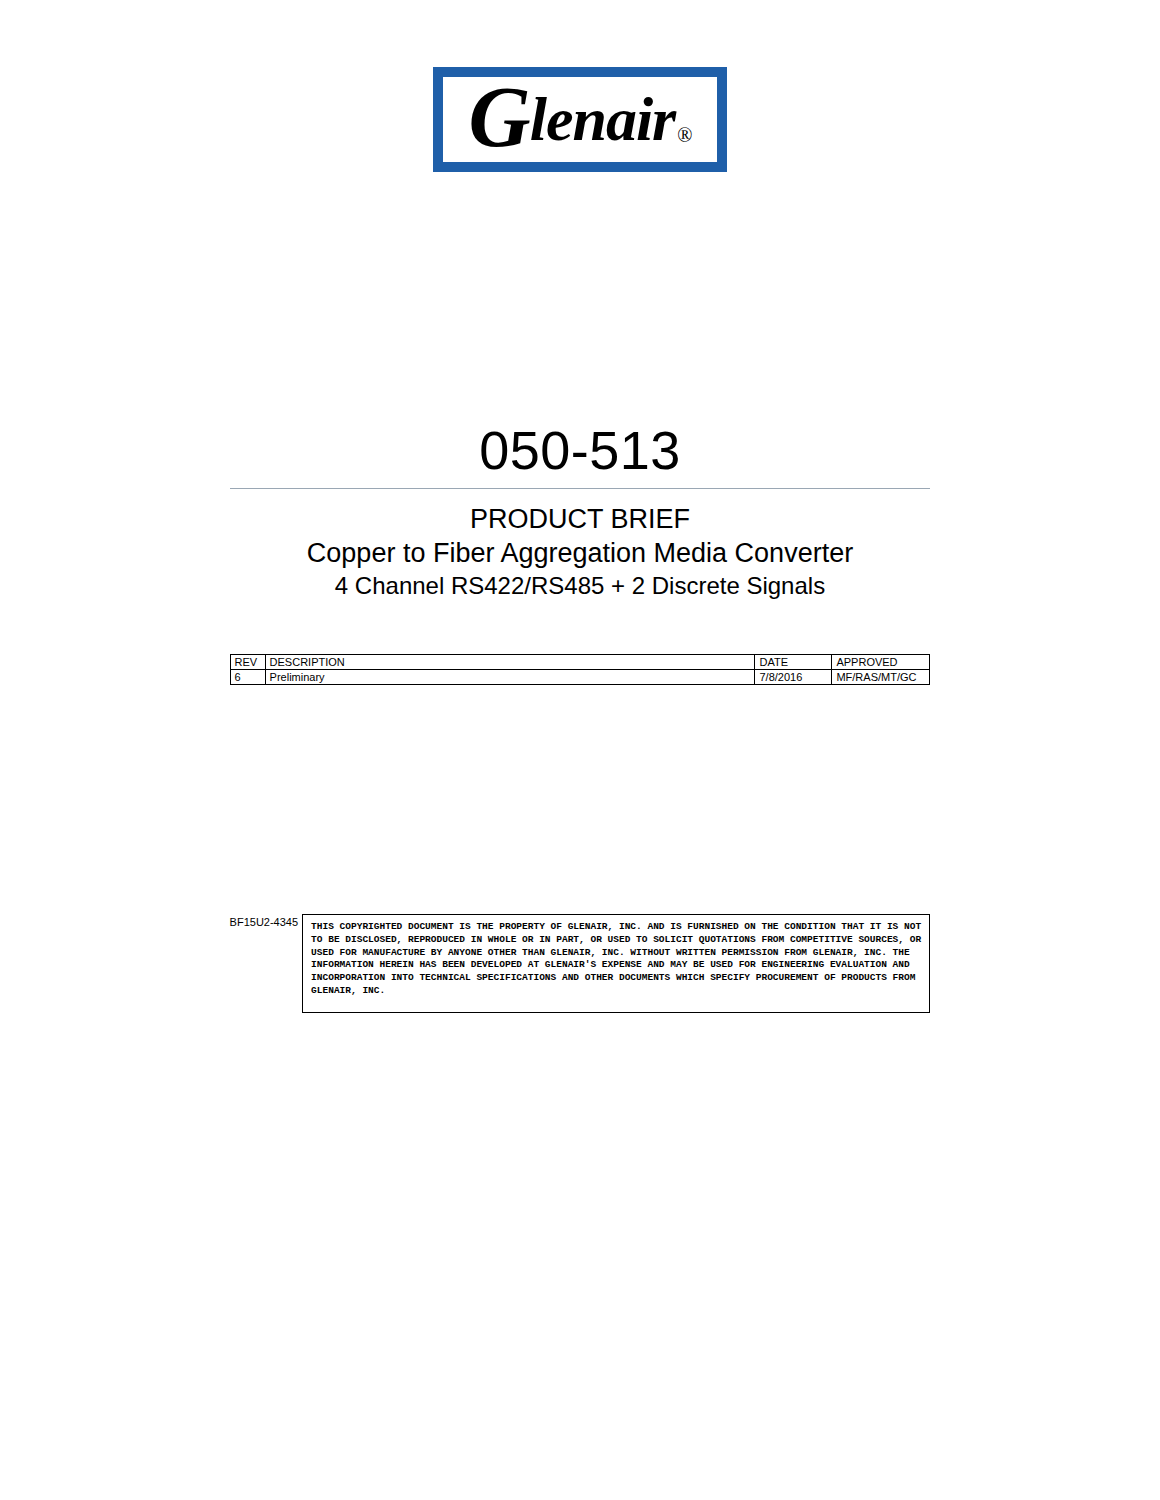Glenair®
050-513
PRODUCT BRIEF Copper to Fiber Aggregation Media Converter 4 Channel RS422/RS485 + 2 Discrete Signals
| REV | DESCRIPTION | DATE | APPROVED |
| --- | --- | --- | --- |
| 6 | Preliminary | 7/8/2016 | MF/RAS/MT/GC |
BF15U2-4345
THIS COPYRIGHTED DOCUMENT IS THE PROPERTY OF GLENAIR, INC. AND IS FURNISHED ON THE CONDITION THAT IT IS NOT TO BE DISCLOSED, REPRODUCED IN WHOLE OR IN PART, OR USED TO SOLICIT QUOTATIONS FROM COMPETITIVE SOURCES, OR USED FOR MANUFACTURE BY ANYONE OTHER THAN GLENAIR, INC. WITHOUT WRITTEN PERMISSION FROM GLENAIR, INC. THE INFORMATION HEREIN HAS BEEN DEVELOPED AT GLENAIR'S EXPENSE AND MAY BE USED FOR ENGINEERING EVALUATION AND INCORPORATION INTO TECHNICAL SPECIFICATIONS AND OTHER DOCUMENTS WHICH SPECIFY PROCUREMENT OF PRODUCTS FROM GLENAIR, INC.